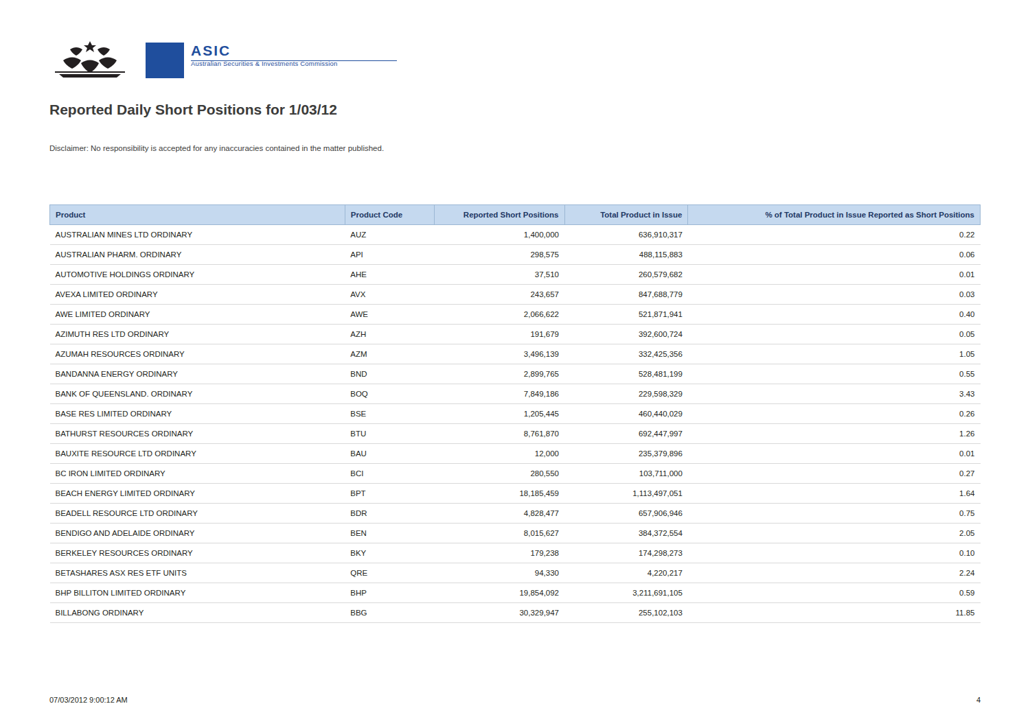ASIC
Australian Securities & Investments Commission
Reported Daily Short Positions for 1/03/12
Disclaimer: No responsibility is accepted for any inaccuracies contained in the matter published.
| Product | Product Code | Reported Short Positions | Total Product in Issue | % of Total Product in Issue Reported as Short Positions |
| --- | --- | --- | --- | --- |
| AUSTRALIAN MINES LTD ORDINARY | AUZ | 1,400,000 | 636,910,317 | 0.22 |
| AUSTRALIAN PHARM. ORDINARY | API | 298,575 | 488,115,883 | 0.06 |
| AUTOMOTIVE HOLDINGS ORDINARY | AHE | 37,510 | 260,579,682 | 0.01 |
| AVEXA LIMITED ORDINARY | AVX | 243,657 | 847,688,779 | 0.03 |
| AWE LIMITED ORDINARY | AWE | 2,066,622 | 521,871,941 | 0.40 |
| AZIMUTH RES LTD ORDINARY | AZH | 191,679 | 392,600,724 | 0.05 |
| AZUMAH RESOURCES ORDINARY | AZM | 3,496,139 | 332,425,356 | 1.05 |
| BANDANNA ENERGY ORDINARY | BND | 2,899,765 | 528,481,199 | 0.55 |
| BANK OF QUEENSLAND. ORDINARY | BOQ | 7,849,186 | 229,598,329 | 3.43 |
| BASE RES LIMITED ORDINARY | BSE | 1,205,445 | 460,440,029 | 0.26 |
| BATHURST RESOURCES ORDINARY | BTU | 8,761,870 | 692,447,997 | 1.26 |
| BAUXITE RESOURCE LTD ORDINARY | BAU | 12,000 | 235,379,896 | 0.01 |
| BC IRON LIMITED ORDINARY | BCI | 280,550 | 103,711,000 | 0.27 |
| BEACH ENERGY LIMITED ORDINARY | BPT | 18,185,459 | 1,113,497,051 | 1.64 |
| BEADELL RESOURCE LTD ORDINARY | BDR | 4,828,477 | 657,906,946 | 0.75 |
| BENDIGO AND ADELAIDE ORDINARY | BEN | 8,015,627 | 384,372,554 | 2.05 |
| BERKELEY RESOURCES ORDINARY | BKY | 179,238 | 174,298,273 | 0.10 |
| BETASHARES ASX RES ETF UNITS | QRE | 94,330 | 4,220,217 | 2.24 |
| BHP BILLITON LIMITED ORDINARY | BHP | 19,854,092 | 3,211,691,105 | 0.59 |
| BILLABONG ORDINARY | BBG | 30,329,947 | 255,102,103 | 11.85 |
07/03/2012 9:00:12 AM 4